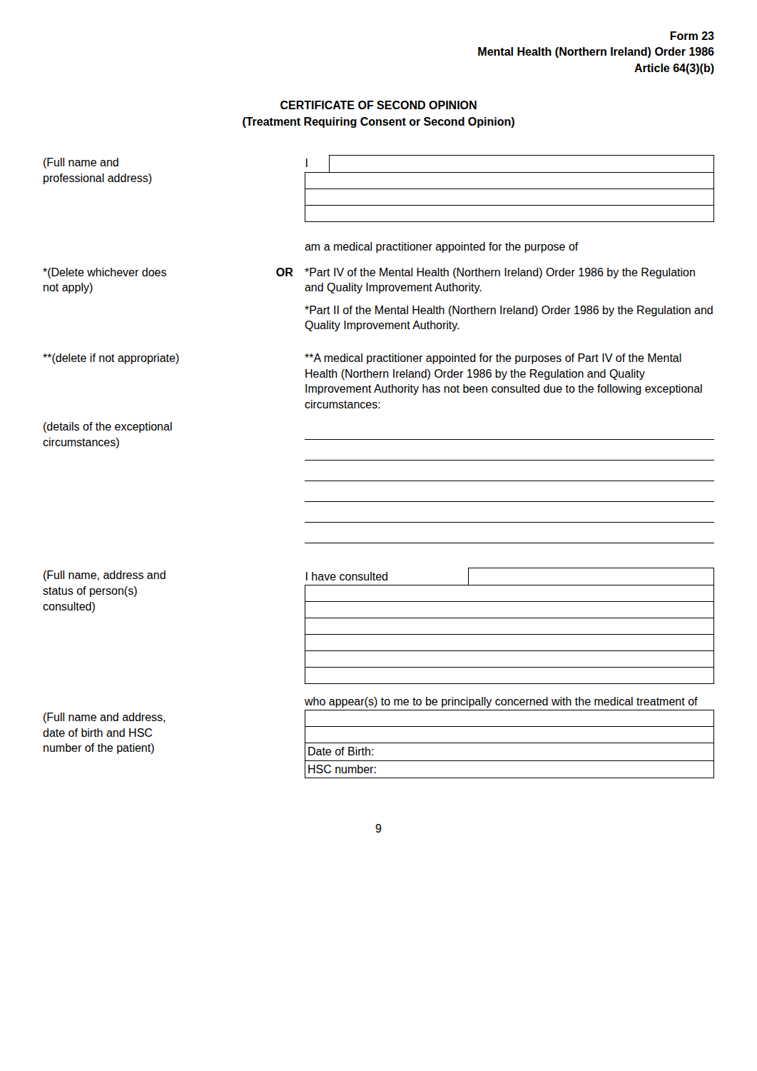Form 23
Mental Health (Northern Ireland) Order 1986
Article 64(3)(b)
CERTIFICATE OF SECOND OPINION
(Treatment Requiring Consent or Second Opinion)
| (Full name and professional address) | | / I / / |
| | | am a medical practitioner appointed for the purpose of |
| *(Delete whichever does not apply) | OR | *Part IV of the Mental Health (Northern Ireland) Order 1986 by the Regulation and Quality Improvement Authority. *Part II of the Mental Health (Northern Ireland) Order 1986 by the Regulation and Quality Improvement Authority. |
| **(delete if not appropriate) | | **A medical practitioner appointed for the purposes of Part IV of the Mental Health (Northern Ireland) Order 1986 by the Regulation and Quality Improvement Authority has not been consulted due to the following exceptional circumstances: |
| (details of the exceptional circumstances) | | |
| (Full name, address and status of person(s) consulted) | | / I have consulted / / |
| | | who appear(s) to me to be principally concerned with the medical treatment of |
| (Full name and address, date of birth and HSC number of the patient) | | / Date of Birth: / / HSC number: / |
9